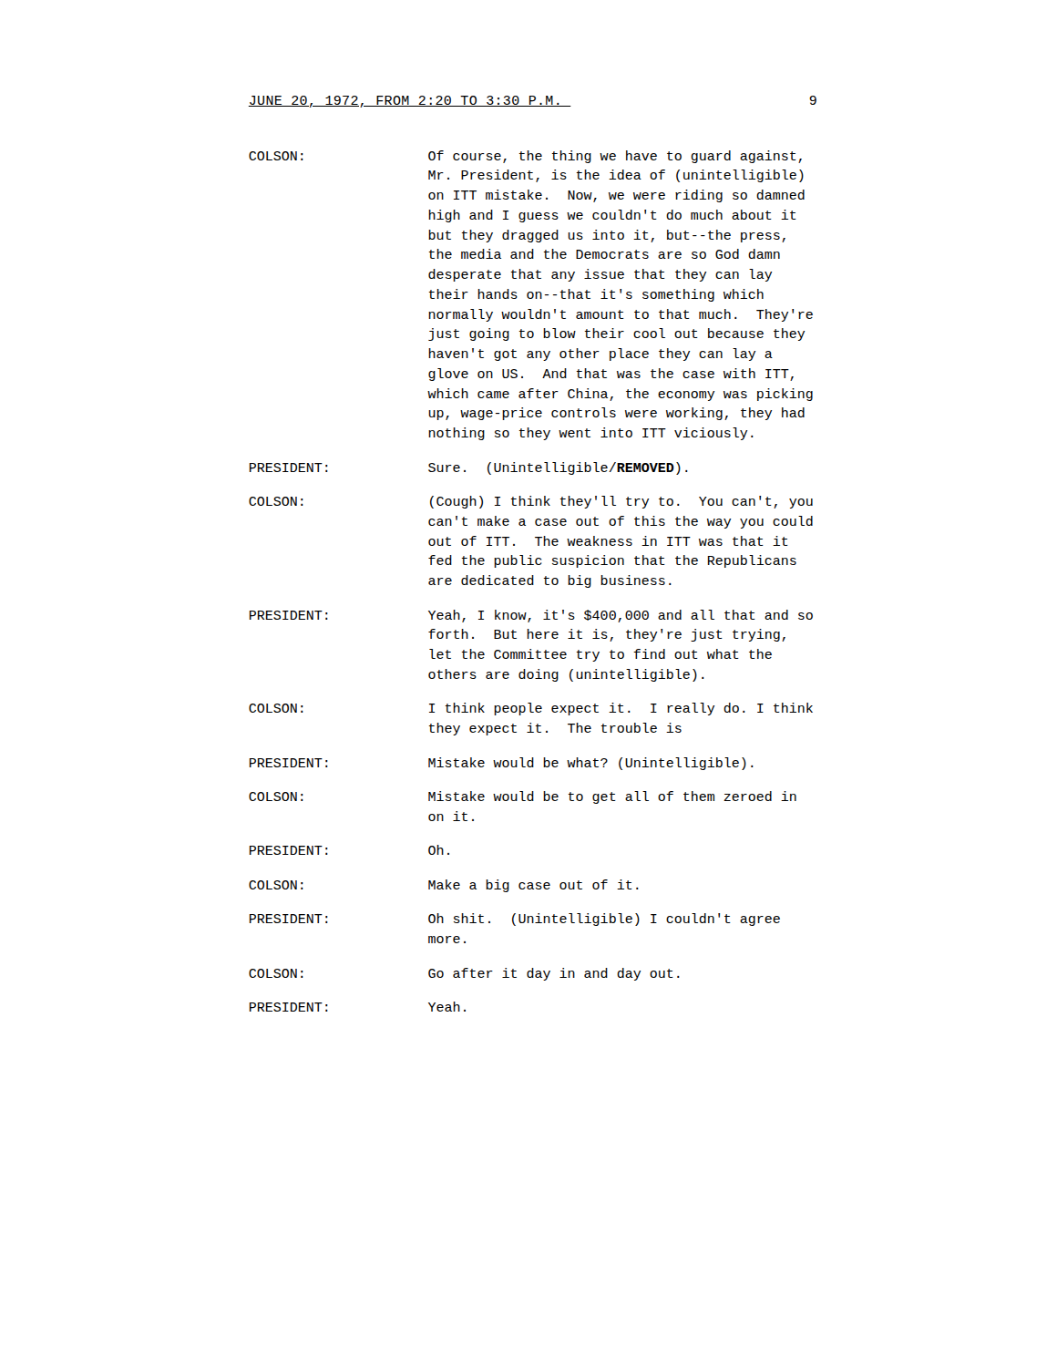JUNE 20, 1972, FROM 2:20 TO 3:30 P.M. 9
| COLSON: | Of course, the thing we have to guard against, Mr. President, is the idea of (unintelligible) on ITT mistake. Now, we were riding so damned high and I guess we couldn't do much about it but they dragged us into it, but--the press, the media and the Democrats are so God damn desperate that any issue that they can lay their hands on--that it's something which normally wouldn't amount to that much. They're just going to blow their cool out because they haven't got any other place they can lay a glove on US. And that was the case with ITT, which came after China, the economy was picking up, wage-price controls were working, they had nothing so they went into ITT viciously. |
| PRESIDENT: | Sure. (Unintelligible/ REMOVED ). |
| COLSON: | (Cough) I think they'll try to. You can't, you can't make a case out of this the way you could out of ITT. The weakness in ITT was that it fed the public suspicion that the Republicans are dedicated to big business. |
| PRESIDENT: | Yeah, I know, it's $400,000 and all that and so forth. But here it is, they're just trying, let the Committee try to find out what the others are doing (unintelligible). |
| COLSON: | I think people expect it. I really do. I think they expect it. The trouble is |
| PRESIDENT: | Mistake would be what? (Unintelligible). |
| COLSON: | Mistake would be to get all of them zeroed in on it. |
| PRESIDENT: | Oh. |
| COLSON: | Make a big case out of it. |
| PRESIDENT: | Oh shit. (Unintelligible) I couldn't agree more. |
| COLSON: | Go after it day in and day out. |
| PRESIDENT: | Yeah. |